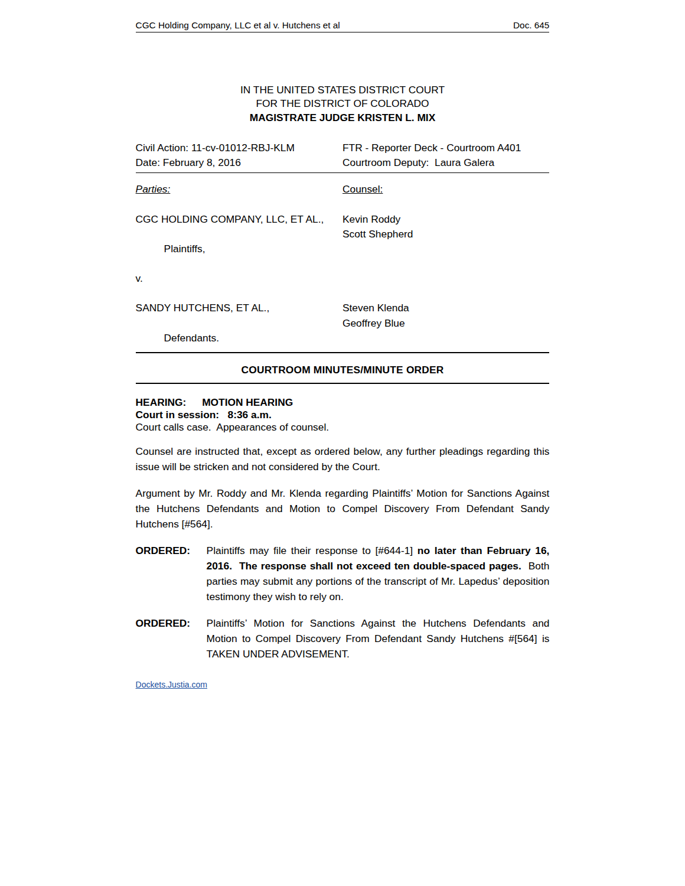CGC Holding Company, LLC et al v. Hutchens et al Doc. 645
IN THE UNITED STATES DISTRICT COURT
FOR THE DISTRICT OF COLORADO
MAGISTRATE JUDGE KRISTEN L. MIX
| Civil Action: 11-cv-01012-RBJ-KLM | FTR - Reporter Deck - Courtroom A401 |
| Date: February 8, 2016 | Courtroom Deputy: Laura Galera |
| Parties: | Counsel: |
| CGC HOLDING COMPANY, LLC, ET AL., | Kevin Roddy |
| | Scott Shepherd |
| Plaintiffs, | |
| v. | |
| SANDY HUTCHENS, ET AL., | Steven Klenda |
| | Geoffrey Blue |
| Defendants. | |
COURTROOM MINUTES/MINUTE ORDER
HEARING: MOTION HEARING
Court in session: 8:36 a.m.
Court calls case. Appearances of counsel.
Counsel are instructed that, except as ordered below, any further pleadings regarding this issue will be stricken and not considered by the Court.
Argument by Mr. Roddy and Mr. Klenda regarding Plaintiffs’ Motion for Sanctions Against the Hutchens Defendants and Motion to Compel Discovery From Defendant Sandy Hutchens [#564].
| ORDERED: | Plaintiffs may file their response to [#644-1] no later than February 16, 2016. The response shall not exceed ten double-spaced pages. Both parties may submit any portions of the transcript of Mr. Lapedus’ deposition testimony they wish to rely on. |
| ORDERED: | Plaintiffs’ Motion for Sanctions Against the Hutchens Defendants and Motion to Compel Discovery From Defendant Sandy Hutchens #[564] is TAKEN UNDER ADVISEMENT. |
Dockets.Justia.com